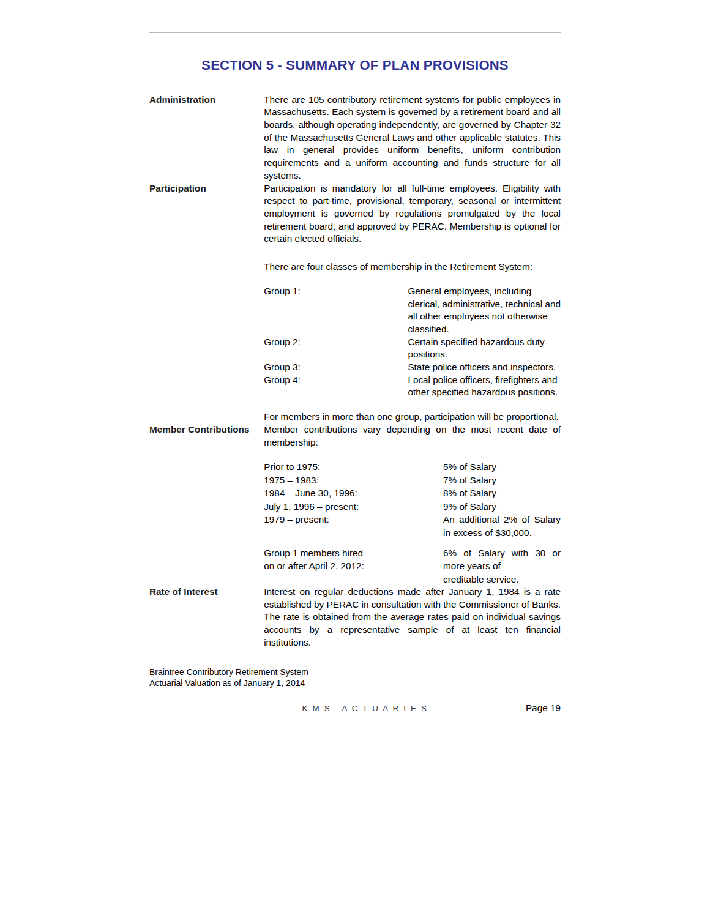SECTION 5 - SUMMARY OF PLAN PROVISIONS
| Administration | There are 105 contributory retirement systems for public employees in Massachusetts. Each system is governed by a retirement board and all boards, although operating independently, are governed by Chapter 32 of the Massachusetts General Laws and other applicable statutes. This law in general provides uniform benefits, uniform contribution requirements and a uniform accounting and funds structure for all systems. |
| Participation | Participation is mandatory for all full-time employees. Eligibility with respect to part-time, provisional, temporary, seasonal or intermittent employment is governed by regulations promulgated by the local retirement board, and approved by PERAC. Membership is optional for certain elected officials. There are four classes of membership in the Retirement System: / Group 1: / General employees, including clerical, administrative, technical and all other employees not otherwise classified. / / Group 2: / Certain specified hazardous duty positions. / / Group 3: / State police officers and inspectors. / / Group 4: / Local police officers, firefighters and other specified hazardous positions. / For members in more than one group, participation will be proportional. |
| Member Contributions | Member contributions vary depending on the most recent date of membership: / Prior to 1975: / 5% of Salary / / 1975 – 1983: / 7% of Salary / / 1984 – June 30, 1996: / 8% of Salary / / July 1, 1996 – present: / 9% of Salary / / 1979 – present: / An additional 2% of Salary in excess of $30,000. / / Group 1 members hired on or after April 2, 2012: / 6% of Salary with 30 or more years of creditable service. / |
| Rate of Interest | Interest on regular deductions made after January 1, 1984 is a rate established by PERAC in consultation with the Commissioner of Banks. The rate is obtained from the average rates paid on individual savings accounts by a representative sample of at least ten financial institutions. |
Braintree Contributory Retirement System
Actuarial Valuation as of January 1, 2014
K M S A C T U A R I E S Page 19